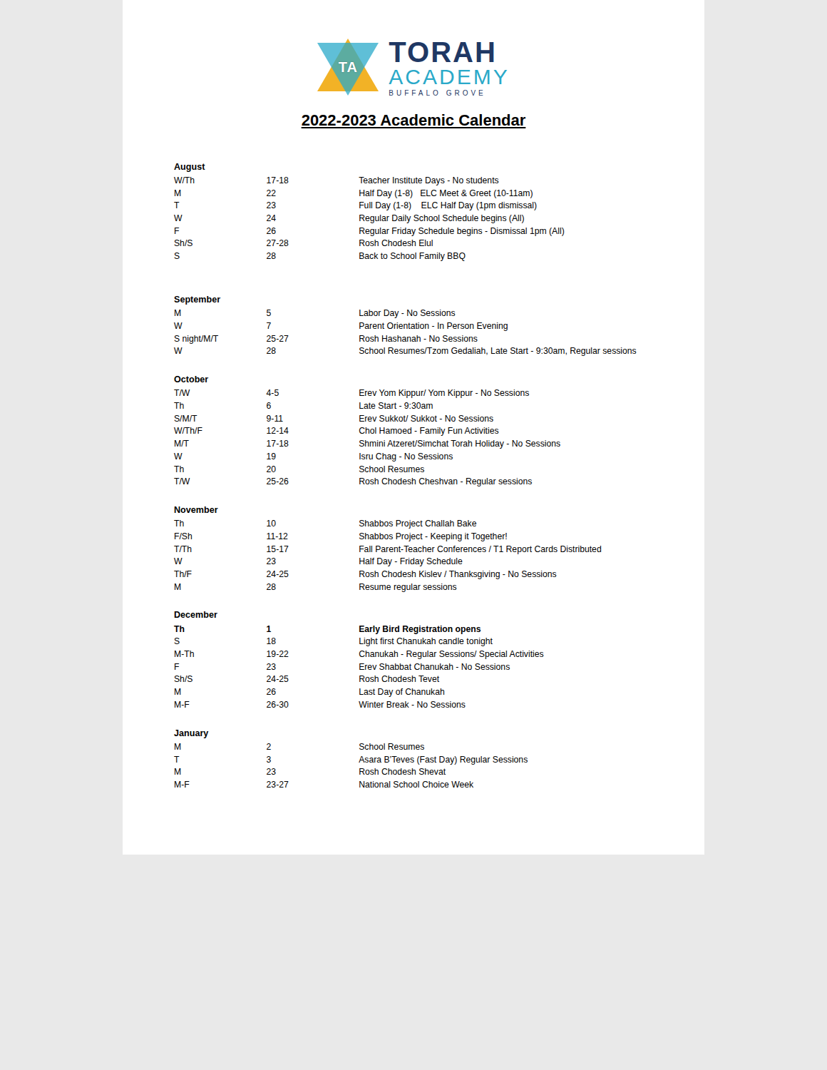TA
TORAH
ACADEMY
BUFFALO GROVE
2022-2023 Academic Calendar
August
| W/Th | 17-18 | Teacher Institute Days - No students |
| M | 22 | Half Day (1-8) ELC Meet & Greet (10-11am) |
| T | 23 | Full Day (1-8) ELC Half Day (1pm dismissal) |
| W | 24 | Regular Daily School Schedule begins (All) |
| F | 26 | Regular Friday Schedule begins - Dismissal 1pm (All) |
| Sh/S | 27-28 | Rosh Chodesh Elul |
| S | 28 | Back to School Family BBQ |
September
| M | 5 | Labor Day - No Sessions |
| W | 7 | Parent Orientation - In Person Evening |
| S night/M/T | 25-27 | Rosh Hashanah - No Sessions |
| W | 28 | School Resumes/Tzom Gedaliah, Late Start - 9:30am, Regular sessions |
October
| T/W | 4-5 | Erev Yom Kippur/ Yom Kippur - No Sessions |
| Th | 6 | Late Start - 9:30am |
| S/M/T | 9-11 | Erev Sukkot/ Sukkot - No Sessions |
| W/Th/F | 12-14 | Chol Hamoed - Family Fun Activities |
| M/T | 17-18 | Shmini Atzeret/Simchat Torah Holiday - No Sessions |
| W | 19 | Isru Chag - No Sessions |
| Th | 20 | School Resumes |
| T/W | 25-26 | Rosh Chodesh Cheshvan - Regular sessions |
November
| Th | 10 | Shabbos Project Challah Bake |
| F/Sh | 11-12 | Shabbos Project - Keeping it Together! |
| T/Th | 15-17 | Fall Parent-Teacher Conferences / T1 Report Cards Distributed |
| W | 23 | Half Day - Friday Schedule |
| Th/F | 24-25 | Rosh Chodesh Kislev / Thanksgiving - No Sessions |
| M | 28 | Resume regular sessions |
December
| Th | 1 | Early Bird Registration opens |
| S | 18 | Light first Chanukah candle tonight |
| M-Th | 19-22 | Chanukah - Regular Sessions/ Special Activities |
| F | 23 | Erev Shabbat Chanukah - No Sessions |
| Sh/S | 24-25 | Rosh Chodesh Tevet |
| M | 26 | Last Day of Chanukah |
| M-F | 26-30 | Winter Break - No Sessions |
January
| M | 2 | School Resumes |
| T | 3 | Asara B’Teves (Fast Day) Regular Sessions |
| M | 23 | Rosh Chodesh Shevat |
| M-F | 23-27 | National School Choice Week |